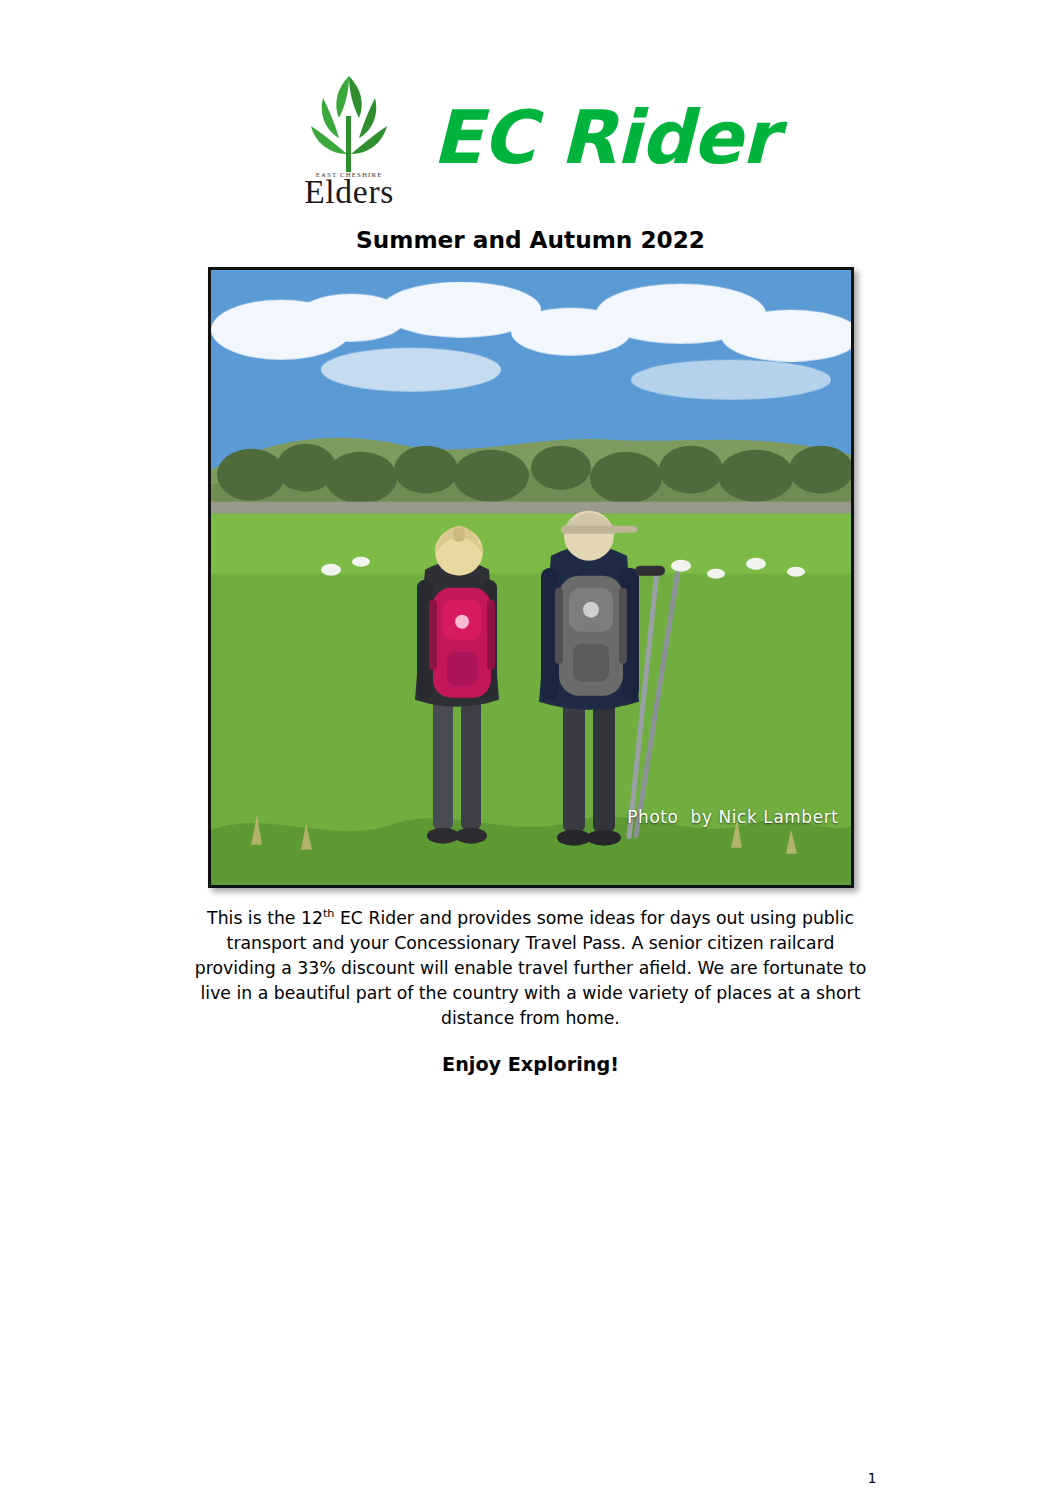EAST CHESHIREElders
EC Rider
Summer and Autumn 2022
Photo by Nick Lambert
This is the 12th EC Rider and provides some ideas for days out using public transport and your Concessionary Travel Pass. A senior citizen railcard providing a 33% discount will enable travel further afield. We are fortunate to live in a beautiful part of the country with a wide variety of places at a short distance from home.
Enjoy Exploring!
1